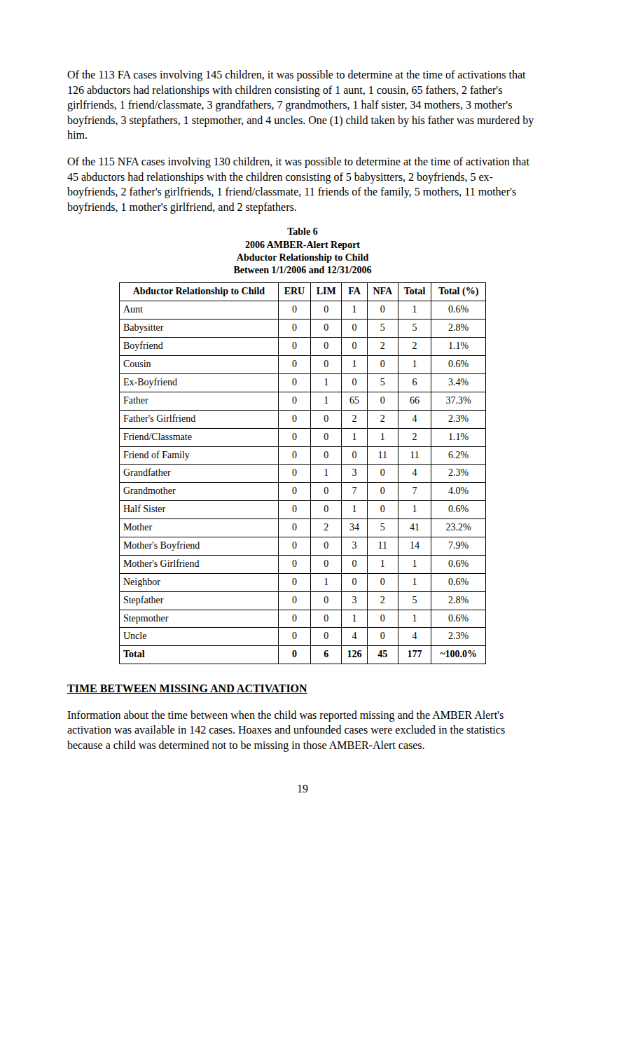Of the 113 FA cases involving 145 children, it was possible to determine at the time of activations that 126 abductors had relationships with children consisting of 1 aunt, 1 cousin, 65 fathers, 2 father's girlfriends, 1 friend/classmate, 3 grandfathers, 7 grandmothers, 1 half sister, 34 mothers, 3 mother's boyfriends, 3 stepfathers, 1 stepmother, and 4 uncles. One (1) child taken by his father was murdered by him.
Of the 115 NFA cases involving 130 children, it was possible to determine at the time of activation that 45 abductors had relationships with the children consisting of 5 babysitters, 2 boyfriends, 5 ex-boyfriends, 2 father's girlfriends, 1 friend/classmate, 11 friends of the family, 5 mothers, 11 mother's boyfriends, 1 mother's girlfriend, and 2 stepfathers.
Table 6 2006 AMBER-Alert Report Abductor Relationship to Child Between 1/1/2006 and 12/31/2006
| Abductor Relationship to Child | ERU | LIM | FA | NFA | Total | Total (%) |
| --- | --- | --- | --- | --- | --- | --- |
| Aunt | 0 | 0 | 1 | 0 | 1 | 0.6% |
| Babysitter | 0 | 0 | 0 | 5 | 5 | 2.8% |
| Boyfriend | 0 | 0 | 0 | 2 | 2 | 1.1% |
| Cousin | 0 | 0 | 1 | 0 | 1 | 0.6% |
| Ex-Boyfriend | 0 | 1 | 0 | 5 | 6 | 3.4% |
| Father | 0 | 1 | 65 | 0 | 66 | 37.3% |
| Father's Girlfriend | 0 | 0 | 2 | 2 | 4 | 2.3% |
| Friend/Classmate | 0 | 0 | 1 | 1 | 2 | 1.1% |
| Friend of Family | 0 | 0 | 0 | 11 | 11 | 6.2% |
| Grandfather | 0 | 1 | 3 | 0 | 4 | 2.3% |
| Grandmother | 0 | 0 | 7 | 0 | 7 | 4.0% |
| Half Sister | 0 | 0 | 1 | 0 | 1 | 0.6% |
| Mother | 0 | 2 | 34 | 5 | 41 | 23.2% |
| Mother's Boyfriend | 0 | 0 | 3 | 11 | 14 | 7.9% |
| Mother's Girlfriend | 0 | 0 | 0 | 1 | 1 | 0.6% |
| Neighbor | 0 | 1 | 0 | 0 | 1 | 0.6% |
| Stepfather | 0 | 0 | 3 | 2 | 5 | 2.8% |
| Stepmother | 0 | 0 | 1 | 0 | 1 | 0.6% |
| Uncle | 0 | 0 | 4 | 0 | 4 | 2.3% |
| Total | 0 | 6 | 126 | 45 | 177 | ~100.0% |
TIME BETWEEN MISSING AND ACTIVATION
Information about the time between when the child was reported missing and the AMBER Alert's activation was available in 142 cases. Hoaxes and unfounded cases were excluded in the statistics because a child was determined not to be missing in those AMBER-Alert cases.
19